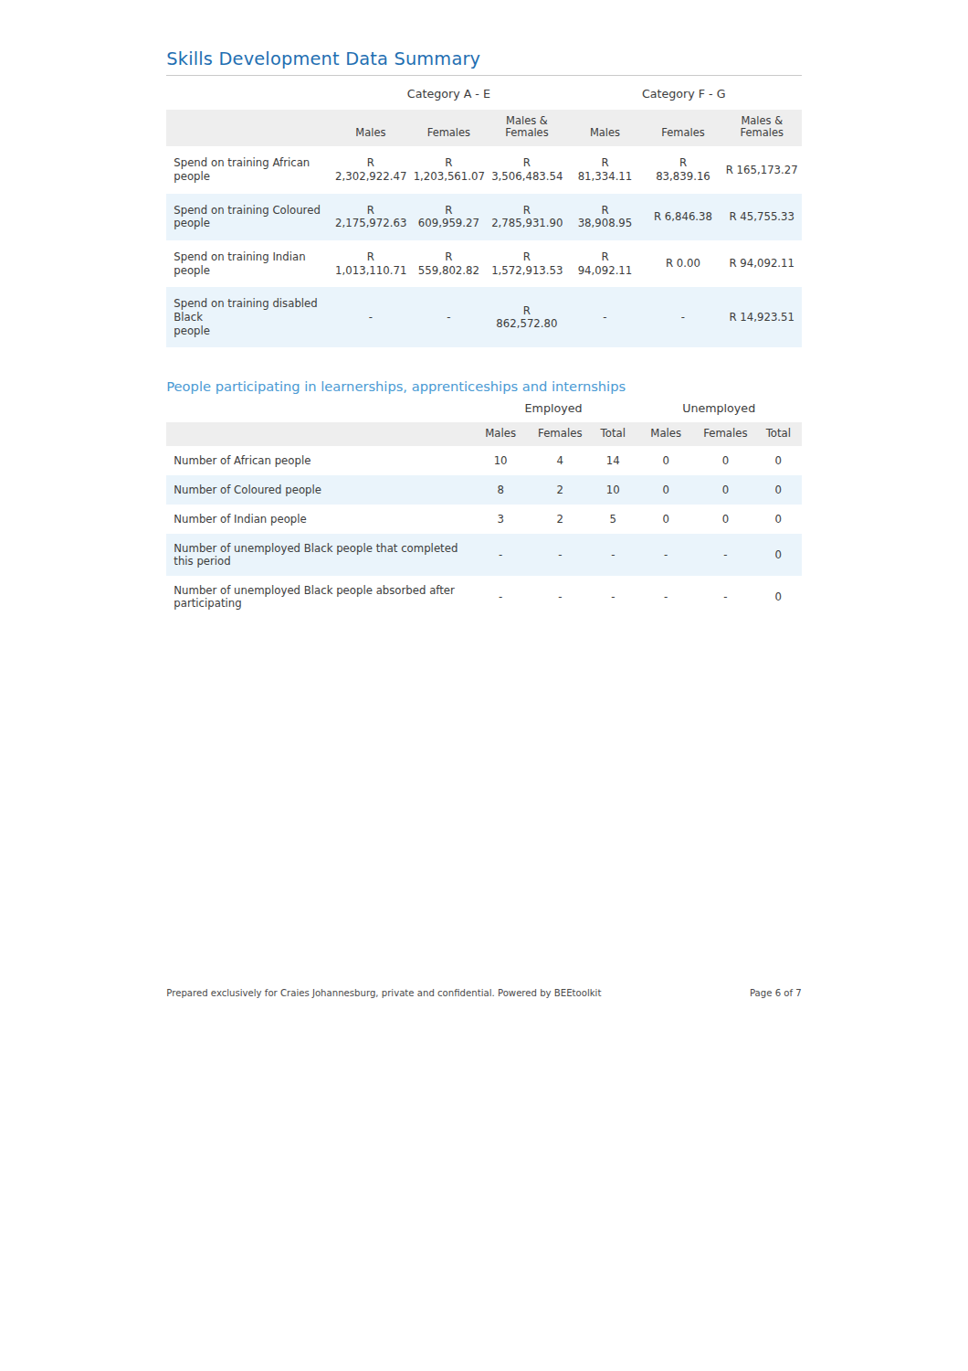Skills Development Data Summary
| | Category A - E | Category F - G |
| --- | --- | --- |
| | Males | Females | Males & Females | Males | Females | Males & Females |
| Spend on training African people | R 2,302,922.47 | R 1,203,561.07 | R 3,506,483.54 | R 81,334.11 | R 83,839.16 | R 165,173.27 |
| Spend on training Coloured people | R 2,175,972.63 | R 609,959.27 | R 2,785,931.90 | R 38,908.95 | R 6,846.38 | R 45,755.33 |
| Spend on training Indian people | R 1,013,110.71 | R 559,802.82 | R 1,572,913.53 | R 94,092.11 | R 0.00 | R 94,092.11 |
| Spend on training disabled Black people | - | - | R 862,572.80 | - | - | R 14,923.51 |
People participating in learnerships, apprenticeships and internships
| | Employed | Unemployed |
| --- | --- | --- |
| | Males | Females | Total | Males | Females | Total |
| Number of African people | 10 | 4 | 14 | 0 | 0 | 0 |
| Number of Coloured people | 8 | 2 | 10 | 0 | 0 | 0 |
| Number of Indian people | 3 | 2 | 5 | 0 | 0 | 0 |
| Number of unemployed Black people that completed this period | - | - | - | - | - | 0 |
| Number of unemployed Black people absorbed after participating | - | - | - | - | - | 0 |
Prepared exclusively for Craies Johannesburg, private and confidential. Powered by BEEtoolkit Page 6 of 7